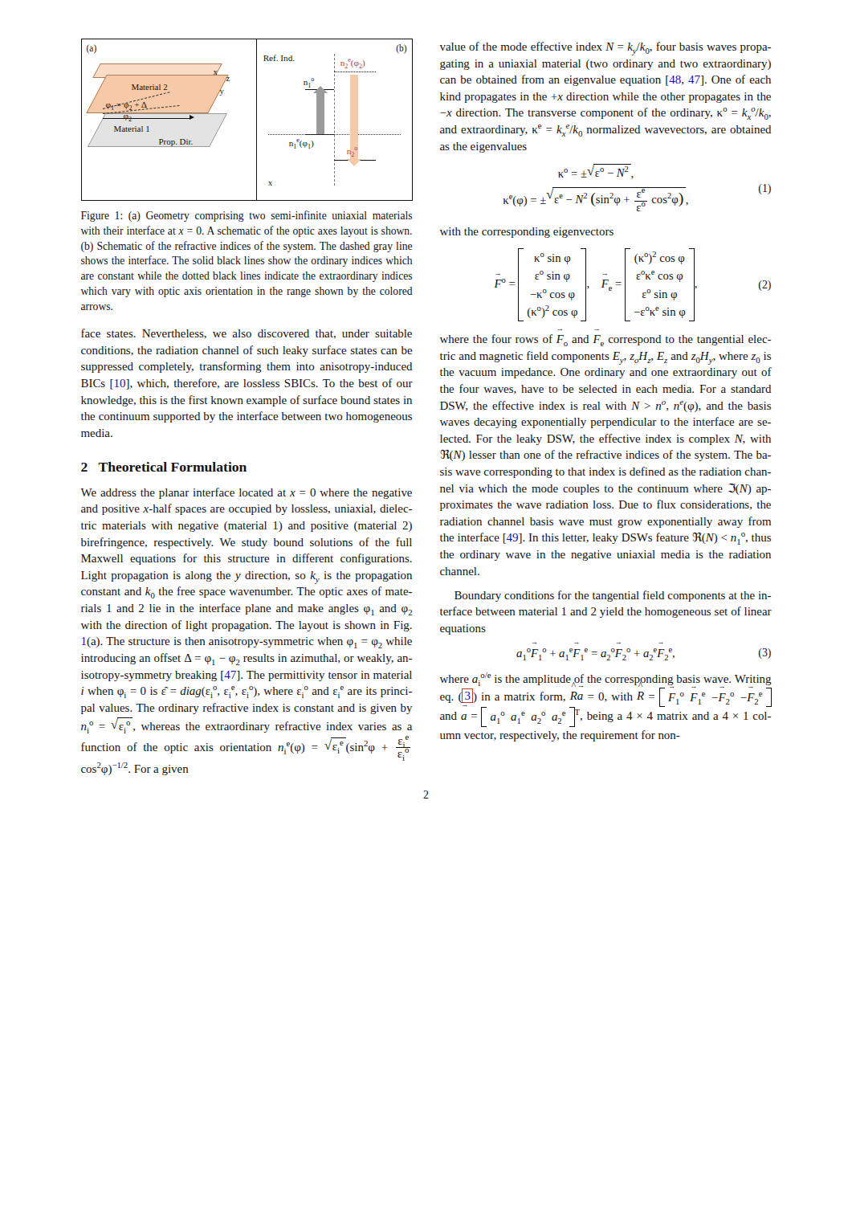(a)
Material 2 Material 1 Prop. Dir.
x z y
φ1 = φ2 + Δ φ2
(b) Ref. Ind. x
n1o n1e(φ1) n2e(φ2) n2o
Figure 1: (a) Geometry comprising two semi-infinite uniaxial materials with their interface at x = 0. A schematic of the optic axes layout is shown. (b) Schematic of the refractive indices of the system. The dashed gray line shows the interface. The solid black lines show the ordinary indices which are constant while the dotted black lines indicate the extraordinary indices which vary with optic axis orientation in the range shown by the colored arrows.
face states. Nevertheless, we also discovered that, under suitable conditions, the radiation channel of such leaky surface states can be suppressed completely, transforming them into anisotropy-induced BICs [10], which, therefore, are lossless SBICs. To the best of our knowledge, this is the first known example of surface bound states in the continuum supported by the interface between two homogeneous media.
2 Theoretical Formulation
We address the planar interface located at x = 0 where the negative and positive x-half spaces are occupied by lossless, uniaxial, dielectric materials with negative (material 1) and positive (material 2) birefringence, respectively. We study bound solutions of the full Maxwell equations for this structure in different configurations. Light propagation is along the y direction, so ky is the propagation constant and k0 the free space wavenumber. The optic axes of materials 1 and 2 lie in the interface plane and make angles φ1 and φ2 with the direction of light propagation. The layout is shown in Fig. 1(a). The structure is then anisotropy-symmetric when φ1 = φ2 while introducing an offset Δ = φ1 − φ2 results in azimuthal, or weakly, anisotropy-symmetry breaking [47]. The permittivity tensor in material i when φi = 0 is ε̂ = diag(εio, εie, εio), where εio and εie are its principal values. The ordinary refractive index is constant and is given by nio = εio, whereas the extraordinary refractive index varies as a function of the optic axis orientation nie(φ) = εie(sin2φ + εie εio cos2φ)−1/2. For a given
value of the mode effective index N = ky/k0, four basis waves propagating in a uniaxial material (two ordinary and two extraordinary) can be obtained from an eigenvalue equation [48, 47]. One of each kind propagates in the +x direction while the other propagates in the −x direction. The transverse component of the ordinary, κo = kxo/k0, and extraordinary, κe = kxe/k0 normalized wavevectors, are obtained as the eigenvalues
κo = ±εo − N2,
κe(φ) = ±εe − N2 (sin2φ + εe εo cos2φ),
(1)
with the corresponding eigenvectors
Fo = κo sin φ εo sin φ −κo cos φ (κo)2 cos φ , Fe = (κo)2 cos φ εoκe cos φ εo sin φ −εoκe sin φ ,
(2)
where the four rows of Fo and Fe correspond to the tangential electric and magnetic field components Ey, zoHz, Ez and z0Hy, where z0 is the vacuum impedance. One ordinary and one extraordinary out of the four waves, have to be selected in each media. For a standard DSW, the effective index is real with N > no, ne(φ), and the basis waves decaying exponentially perpendicular to the interface are selected. For the leaky DSW, the effective index is complex N, with ℜ(N) lesser than one of the refractive indices of the system. The basis wave corresponding to that index is defined as the radiation channel via which the mode couples to the continuum where ℑ(N) approximates the wave radiation loss. Due to flux considerations, the radiation channel basis wave must grow exponentially away from the interface [49]. In this letter, leaky DSWs feature ℜ(N) < n1o, thus the ordinary wave in the negative uniaxial media is the radiation channel.
Boundary conditions for the tangential field components at the interface between material 1 and 2 yield the homogeneous set of linear equations
a1oF1o + a1eF1e = a2oF2o + a2eF2e,
(3)
where aio/e is the amplitude of the corresponding basis wave. Writing eq. (3) in a matrix form, Ra = 0, with R = F1o F1e −F2o −F2e and a = a1o a1e a2o a2eT, being a 4 × 4 matrix and a 4 × 1 column vector, respectively, the requirement for non-
2